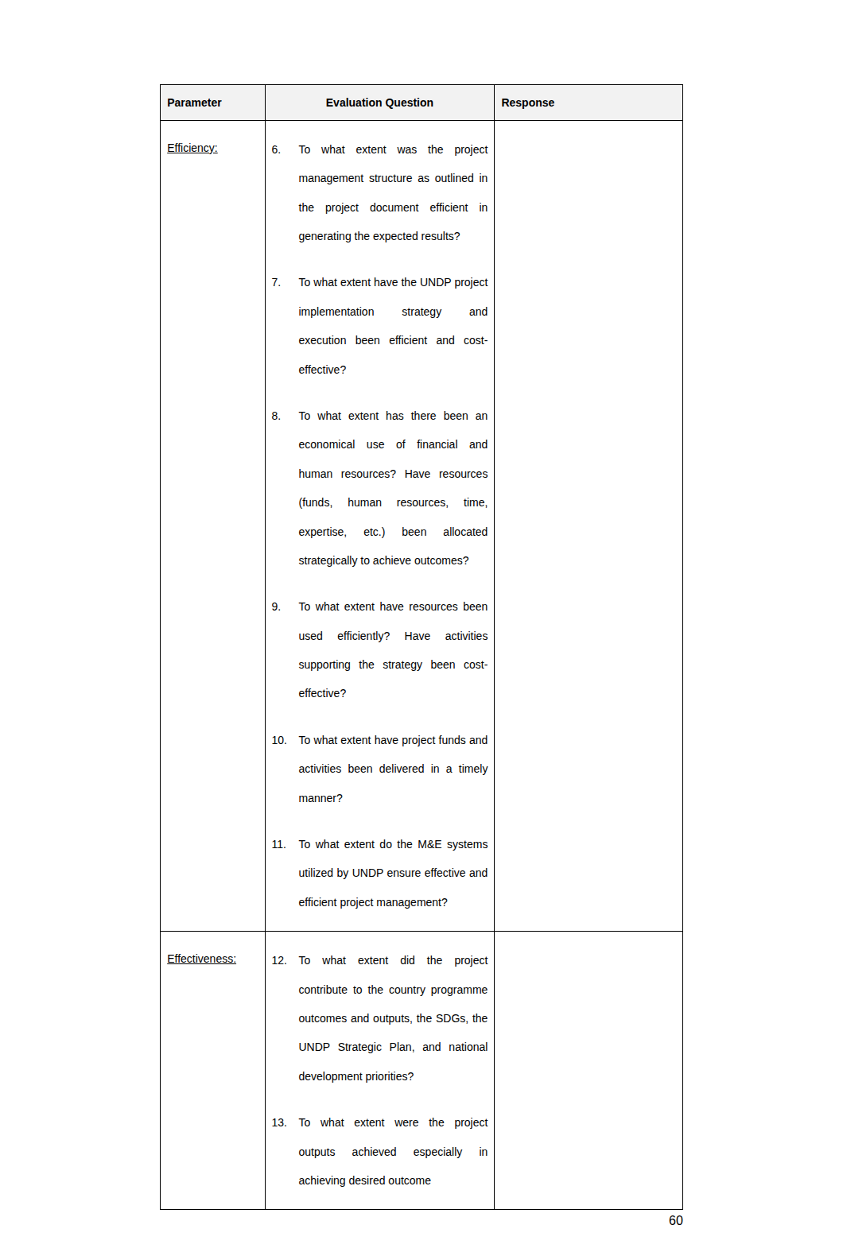| Parameter | Evaluation Question | Response |
| --- | --- | --- |
| Efficiency: | 6. To what extent was the project management structure as outlined in the project document efficient in generating the expected results? 7. To what extent have the UNDP project implementation strategy and execution been efficient and cost-effective? 8. To what extent has there been an economical use of financial and human resources? Have resources (funds, human resources, time, expertise, etc.) been allocated strategically to achieve outcomes? 9. To what extent have resources been used efficiently? Have activities supporting the strategy been cost-effective? 10. To what extent have project funds and activities been delivered in a timely manner? 11. To what extent do the M&E systems utilized by UNDP ensure effective and efficient project management? | |
| Effectiveness: | 12. To what extent did the project contribute to the country programme outcomes and outputs, the SDGs, the UNDP Strategic Plan, and national development priorities? 13. To what extent were the project outputs achieved especially in achieving desired outcome | |
60